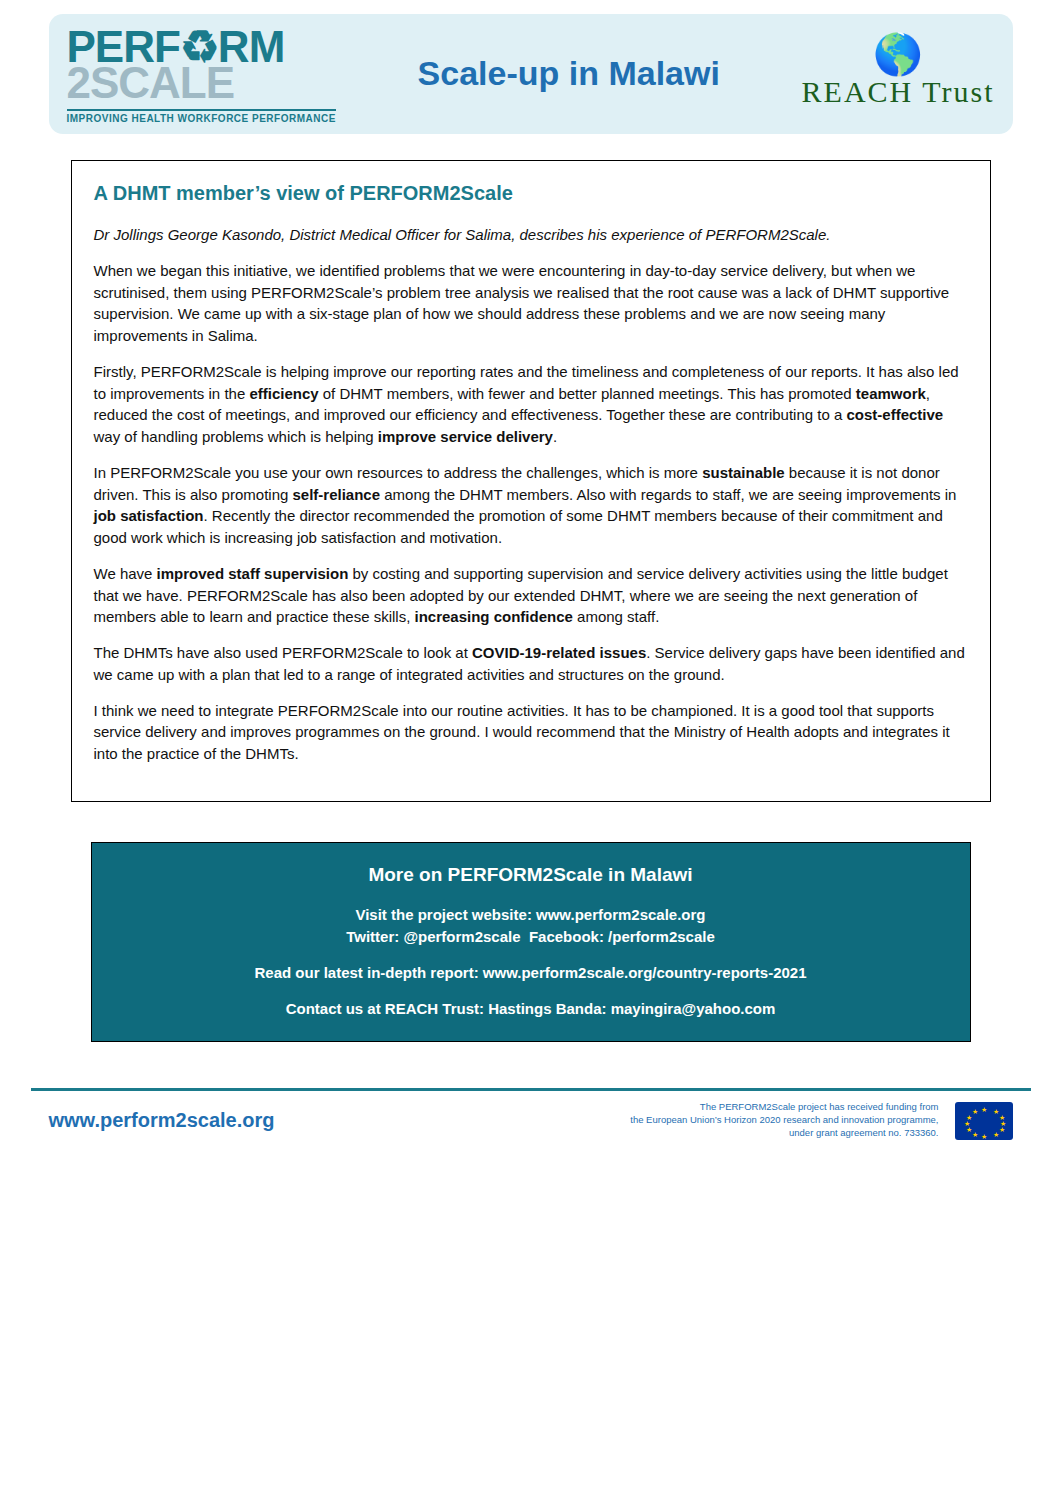PERF♻RM
2SCALE
Improving Health Workforce Performance
Scale-up in Malawi
🌎
REACH Trust
A DHMT member’s view of PERFORM2Scale
Dr Jollings George Kasondo, District Medical Officer for Salima, describes his experience of PERFORM2Scale.
When we began this initiative, we identified problems that we were encountering in day-to-day service delivery, but when we scrutinised, them using PERFORM2Scale’s problem tree analysis we realised that the root cause was a lack of DHMT supportive supervision. We came up with a six-stage plan of how we should address these problems and we are now seeing many improvements in Salima.
Firstly, PERFORM2Scale is helping improve our reporting rates and the timeliness and completeness of our reports. It has also led to improvements in the efficiency of DHMT members, with fewer and better planned meetings. This has promoted teamwork, reduced the cost of meetings, and improved our efficiency and effectiveness. Together these are contributing to a cost-effective way of handling problems which is helping improve service delivery.
In PERFORM2Scale you use your own resources to address the challenges, which is more sustainable because it is not donor driven. This is also promoting self-reliance among the DHMT members. Also with regards to staff, we are seeing improvements in job satisfaction. Recently the director recommended the promotion of some DHMT members because of their commitment and good work which is increasing job satisfaction and motivation.
We have improved staff supervision by costing and supporting supervision and service delivery activities using the little budget that we have. PERFORM2Scale has also been adopted by our extended DHMT, where we are seeing the next generation of members able to learn and practice these skills, increasing confidence among staff.
The DHMTs have also used PERFORM2Scale to look at COVID-19-related issues. Service delivery gaps have been identified and we came up with a plan that led to a range of integrated activities and structures on the ground.
I think we need to integrate PERFORM2Scale into our routine activities. It has to be championed. It is a good tool that supports service delivery and improves programmes on the ground. I would recommend that the Ministry of Health adopts and integrates it into the practice of the DHMTs.
More on PERFORM2Scale in Malawi
Visit the project website: www.perform2scale.org
Twitter: @perform2scale Facebook: /perform2scale
Read our latest in-depth report: www.perform2scale.org/country-reports-2021
Contact us at REACH Trust: Hastings Banda: mayingira@yahoo.com
www.perform2scale.org
The PERFORM2Scale project has received funding from
the European Union’s Horizon 2020 research and innovation programme,
under grant agreement no. 733360.
★★★★ ★★★★ ★★★★